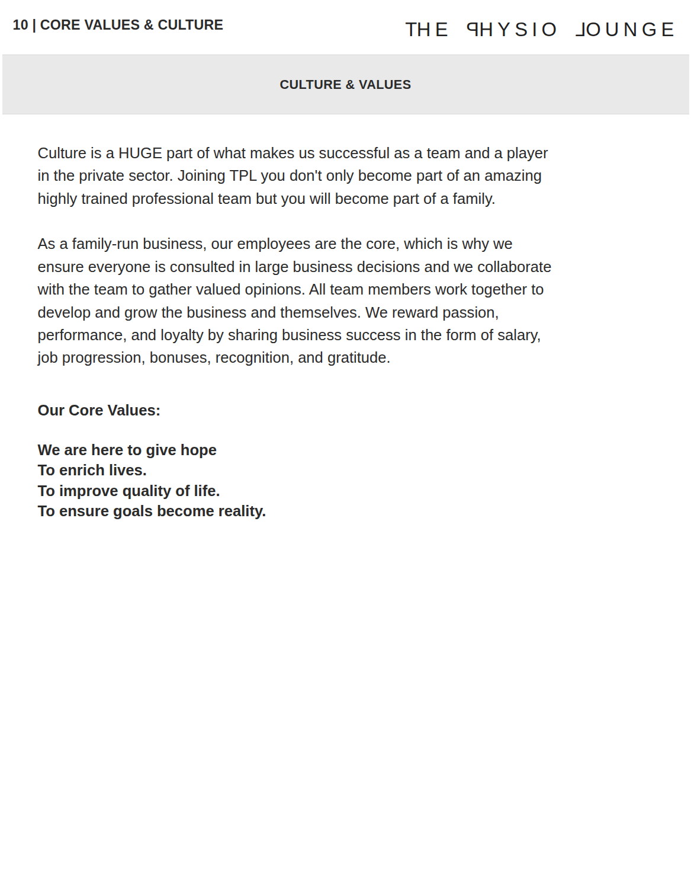10 | CORE VALUES & CULTURE
THE PHYSIO LOUNGE
CULTURE & VALUES
Culture is a HUGE part of what makes us successful as a team and a player in the private sector. Joining TPL you don't only become part of an amazing highly trained professional team but you will become part of a family.
As a family-run business, our employees are the core, which is why we ensure everyone is consulted in large business decisions and we collaborate with the team to gather valued opinions. All team members work together to develop and grow the business and themselves. We reward passion, performance, and loyalty by sharing business success in the form of salary, job progression, bonuses, recognition, and gratitude.
Our Core Values:
We are here to give hope
To enrich lives.
To improve quality of life.
To ensure goals become reality.